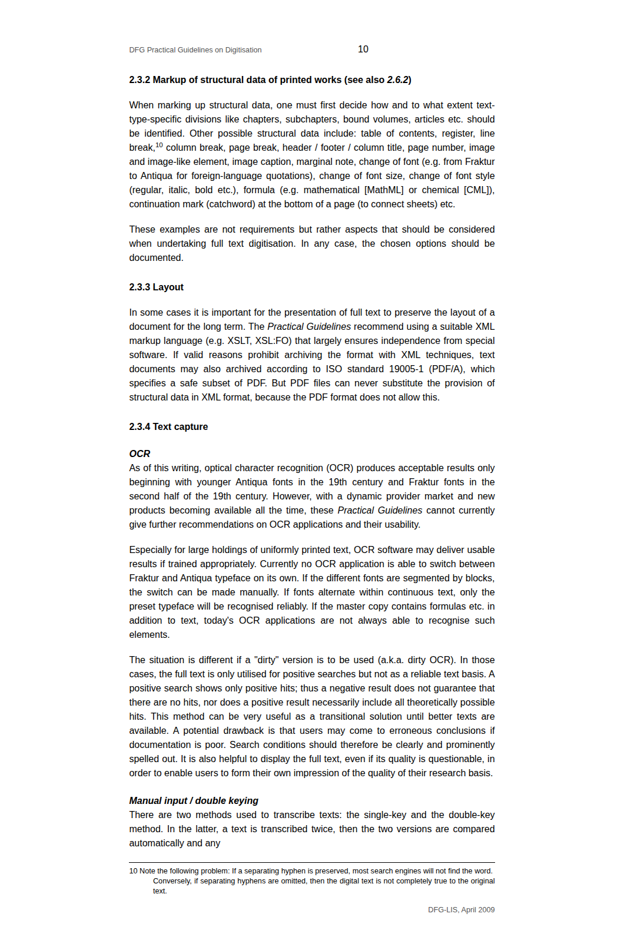DFG Practical Guidelines on Digitisation
10
2.3.2 Markup of structural data of printed works (see also 2.6.2)
When marking up structural data, one must first decide how and to what extent text-type-specific divisions like chapters, subchapters, bound volumes, articles etc. should be identified. Other possible structural data include: table of contents, register, line break,10 column break, page break, header / footer / column title, page number, image and image-like element, image caption, marginal note, change of font (e.g. from Fraktur to Antiqua for foreign-language quotations), change of font size, change of font style (regular, italic, bold etc.), formula (e.g. mathematical [MathML] or chemical [CML]), continuation mark (catchword) at the bottom of a page (to connect sheets) etc.
These examples are not requirements but rather aspects that should be considered when undertaking full text digitisation. In any case, the chosen options should be documented.
2.3.3 Layout
In some cases it is important for the presentation of full text to preserve the layout of a document for the long term. The Practical Guidelines recommend using a suitable XML markup language (e.g. XSLT, XSL:FO) that largely ensures independence from special software. If valid reasons prohibit archiving the format with XML techniques, text documents may also archived according to ISO standard 19005-1 (PDF/A), which specifies a safe subset of PDF. But PDF files can never substitute the provision of structural data in XML format, because the PDF format does not allow this.
2.3.4 Text capture
OCR
As of this writing, optical character recognition (OCR) produces acceptable results only beginning with younger Antiqua fonts in the 19th century and Fraktur fonts in the second half of the 19th century. However, with a dynamic provider market and new products becoming available all the time, these Practical Guidelines cannot currently give further recommendations on OCR applications and their usability.
Especially for large holdings of uniformly printed text, OCR software may deliver usable results if trained appropriately. Currently no OCR application is able to switch between Fraktur and Antiqua typeface on its own. If the different fonts are segmented by blocks, the switch can be made manually. If fonts alternate within continuous text, only the preset typeface will be recognised reliably. If the master copy contains formulas etc. in addition to text, today's OCR applications are not always able to recognise such elements.
The situation is different if a "dirty" version is to be used (a.k.a. dirty OCR). In those cases, the full text is only utilised for positive searches but not as a reliable text basis. A positive search shows only positive hits; thus a negative result does not guarantee that there are no hits, nor does a positive result necessarily include all theoretically possible hits. This method can be very useful as a transitional solution until better texts are available. A potential drawback is that users may come to erroneous conclusions if documentation is poor. Search conditions should therefore be clearly and prominently spelled out. It is also helpful to display the full text, even if its quality is questionable, in order to enable users to form their own impression of the quality of their research basis.
Manual input / double keying
There are two methods used to transcribe texts: the single-key and the double-key method. In the latter, a text is transcribed twice, then the two versions are compared automatically and any
10 Note the following problem: If a separating hyphen is preserved, most search engines will not find the word. Conversely, if separating hyphens are omitted, then the digital text is not completely true to the original text.
DFG-LIS, April 2009